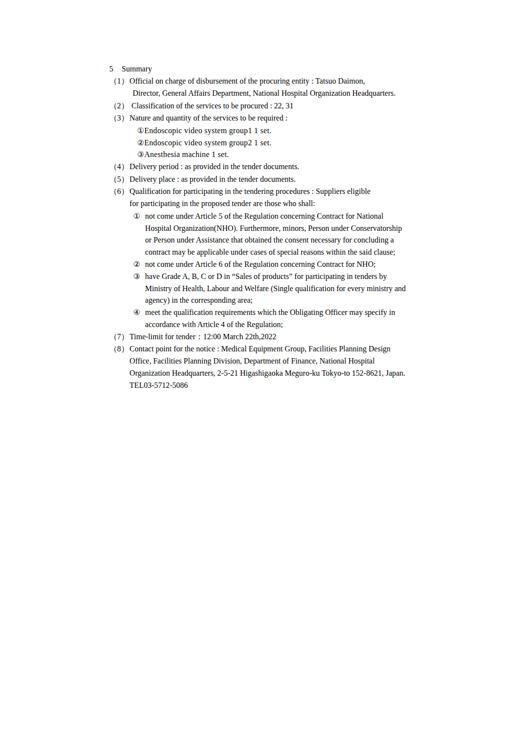5 Summary
（1） Official on charge of disbursement of the procuring entity : Tatsuo Daimon,
Director, General Affairs Department, National Hospital Organization Headquarters.
（2） Classification of the services to be procured : 22, 31
（3） Nature and quantity of the services to be required :
①Endoscopic video system group1 1 set.
②Endoscopic video system group2 1 set.
③Anesthesia machine 1 set.
（4） Delivery period : as provided in the tender documents.
（5） Delivery place : as provided in the tender documents.
（6） Qualification for participating in the tendering procedures : Suppliers eligible
for participating in the proposed tender are those who shall:
① not come under Article 5 of the Regulation concerning Contract for National Hospital Organization(NHO). Furthermore, minors, Person under Conservatorship or Person under Assistance that obtained the consent necessary for concluding a contract may be applicable under cases of special reasons within the said clause;
② not come under Article 6 of the Regulation concerning Contract for NHO;
③ have Grade A, B, C or D in “Sales of products” for participating in tenders by Ministry of Health, Labour and Welfare (Single qualification for every ministry and agency) in the corresponding area;
④ meet the qualification requirements which the Obligating Officer may specify in accordance with Article 4 of the Regulation;
（7） Time-limit for tender：12:00 March 22th,2022
（8） Contact point for the notice : Medical Equipment Group, Facilities Planning Design Office, Facilities Planning Division, Department of Finance, National Hospital Organization Headquarters, 2-5-21 Higashigaoka Meguro-ku Tokyo-to 152-8621, Japan. TEL03-5712-5086